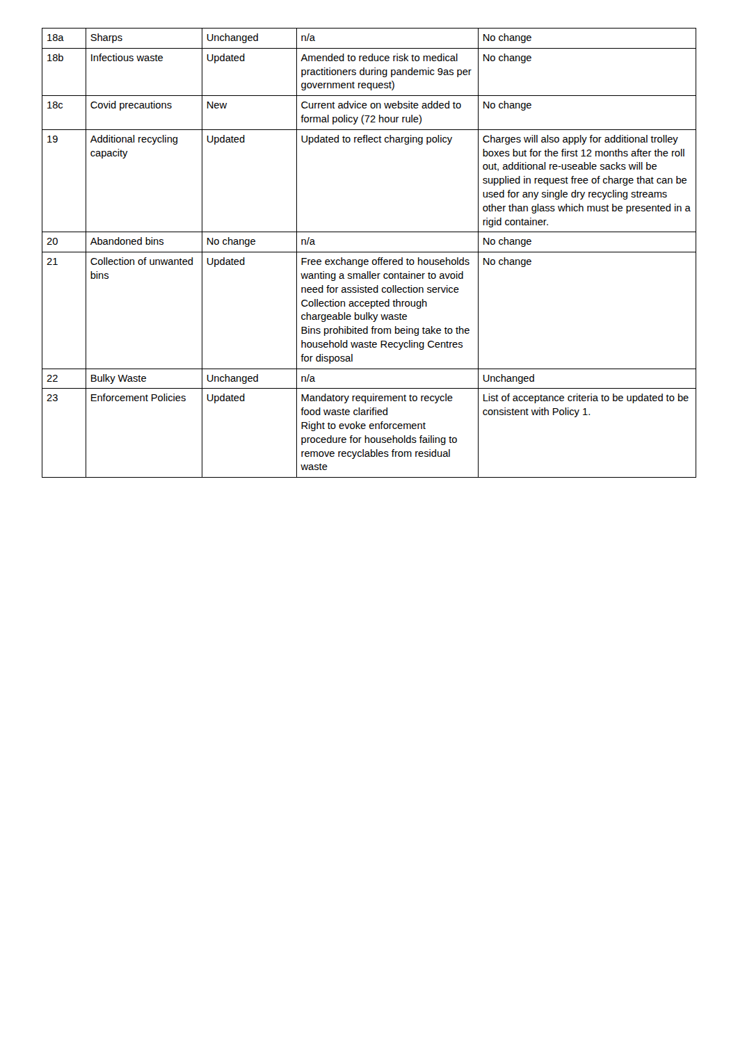| 18a | Sharps | Unchanged | n/a | No change |
| 18b | Infectious waste | Updated | Amended to reduce risk to medical practitioners during pandemic 9as per government request) | No change |
| 18c | Covid precautions | New | Current advice on website added to formal policy (72 hour rule) | No change |
| 19 | Additional recycling capacity | Updated | Updated to reflect charging policy | Charges will also apply for additional trolley boxes but for the first 12 months after the roll out, additional re-useable sacks will be supplied in request free of charge that can be used for any single dry recycling streams other than glass which must be presented in a rigid container. |
| 20 | Abandoned bins | No change | n/a | No change |
| 21 | Collection of unwanted bins | Updated | Free exchange offered to households wanting a smaller container to avoid need for assisted collection service Collection accepted through chargeable bulky waste Bins prohibited from being take to the household waste Recycling Centres for disposal | No change |
| 22 | Bulky Waste | Unchanged | n/a | Unchanged |
| 23 | Enforcement Policies | Updated | Mandatory requirement to recycle food waste clarified Right to evoke enforcement procedure for households failing to remove recyclables from residual waste | List of acceptance criteria to be updated to be consistent with Policy 1. |